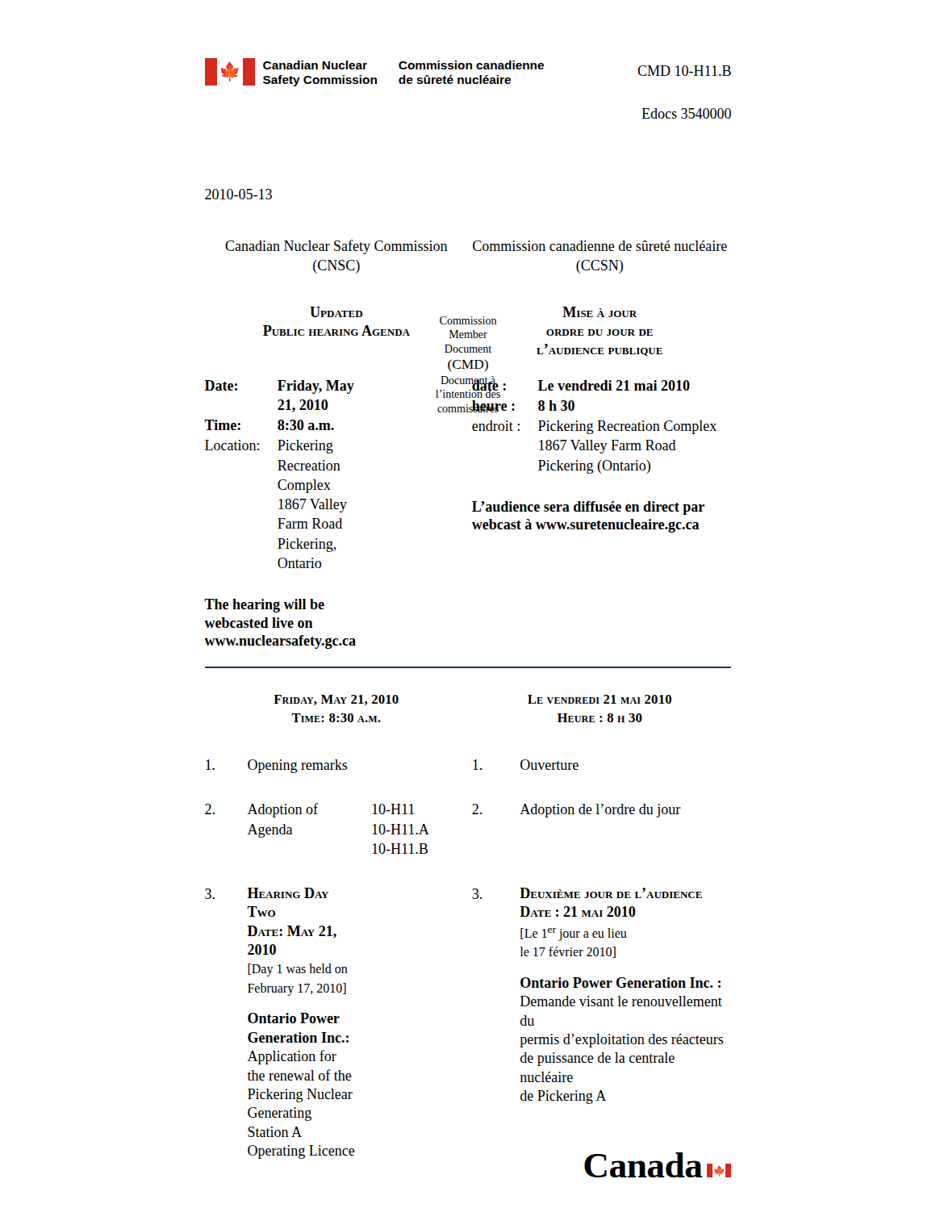🍁
Canadian Nuclear
Safety Commission
Commission canadienne
de sûreté nucléaire
CMD 10-H11.B
Edocs 3540000
2010-05-13
Canadian Nuclear Safety Commission
(CNSC)
Updated Public hearing Agenda
Commission canadienne de sûreté nucléaire
(CCSN)
Mise à jour ordre du jour de l’audience publique
Commission
Member
Document
(CMD)
Document à
l’intention des
commissaires
| Date: | Friday, May 21, 2010 |
| Time: | 8:30 a.m. |
| Location: | Pickering Recreation Complex 1867 Valley Farm Road Pickering, Ontario |
The hearing will be webcasted live on
www.nuclearsafety.gc.ca
| date : | Le vendredi 21 mai 2010 |
| heure : | 8 h 30 |
| endroit : | Pickering Recreation Complex 1867 Valley Farm Road Pickering (Ontario) |
L’audience sera diffusée en direct par
webcast à www.suretenucleaire.gc.ca
Friday, May 21, 2010 Time: 8:30 a.m.
Le vendredi 21 mai 2010 Heure : 8 h 30
1.
Opening remarks
1.
Ouverture
2.
Adoption of Agenda
10-H11
10-H11.A
10-H11.B
2.
Adoption de l’ordre du jour
3.
Hearing Day Two
Date: May 21, 2010
[Day 1 was held on
February 17, 2010]
Ontario Power Generation Inc.:
Application for the renewal of the
Pickering Nuclear Generating
Station A Operating Licence
3.
Deuxième jour de l’audience
Date : 21 mai 2010
[Le 1er jour a eu lieu
le 17 février 2010]
Ontario Power Generation Inc. :
Demande visant le renouvellement du
permis d’exploitation des réacteurs
de puissance de la centrale nucléaire
de Pickering A
Canada 🍁